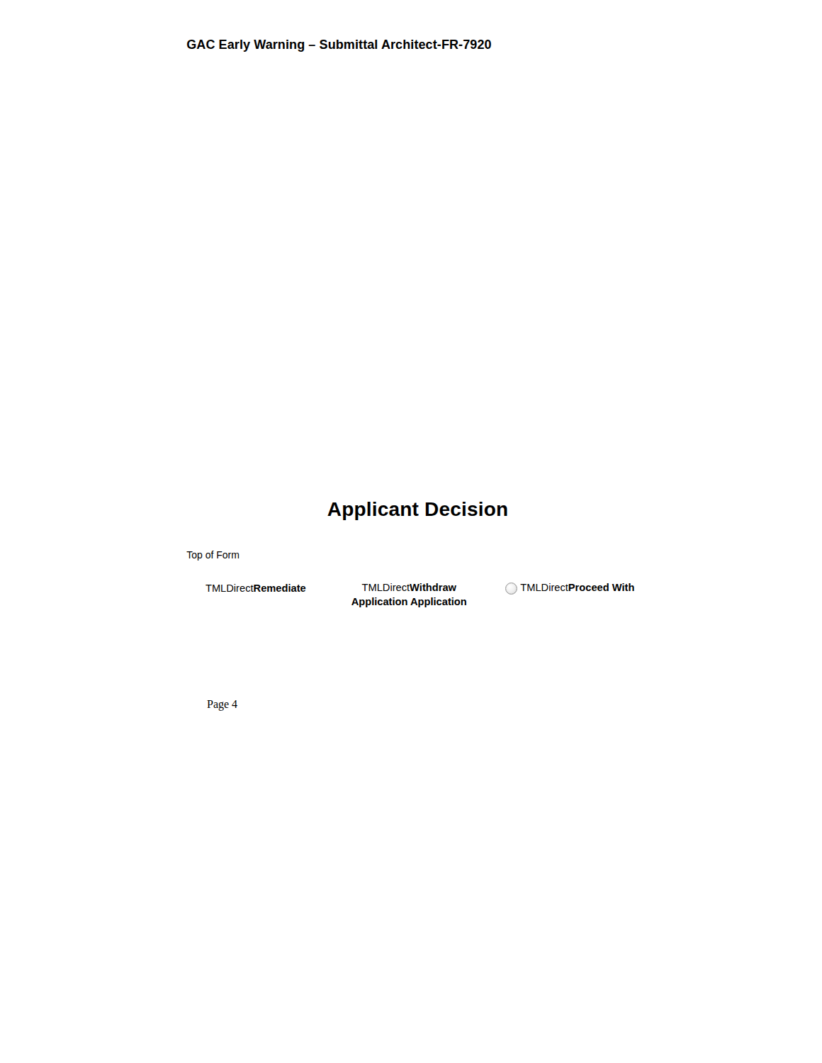GAC Early Warning – Submittal Architect-FR-7920
Applicant Decision
Top of Form
TMLDirect Remediate
TMLDirect Withdraw Application Application
TMLDirect Proceed With
Page 4